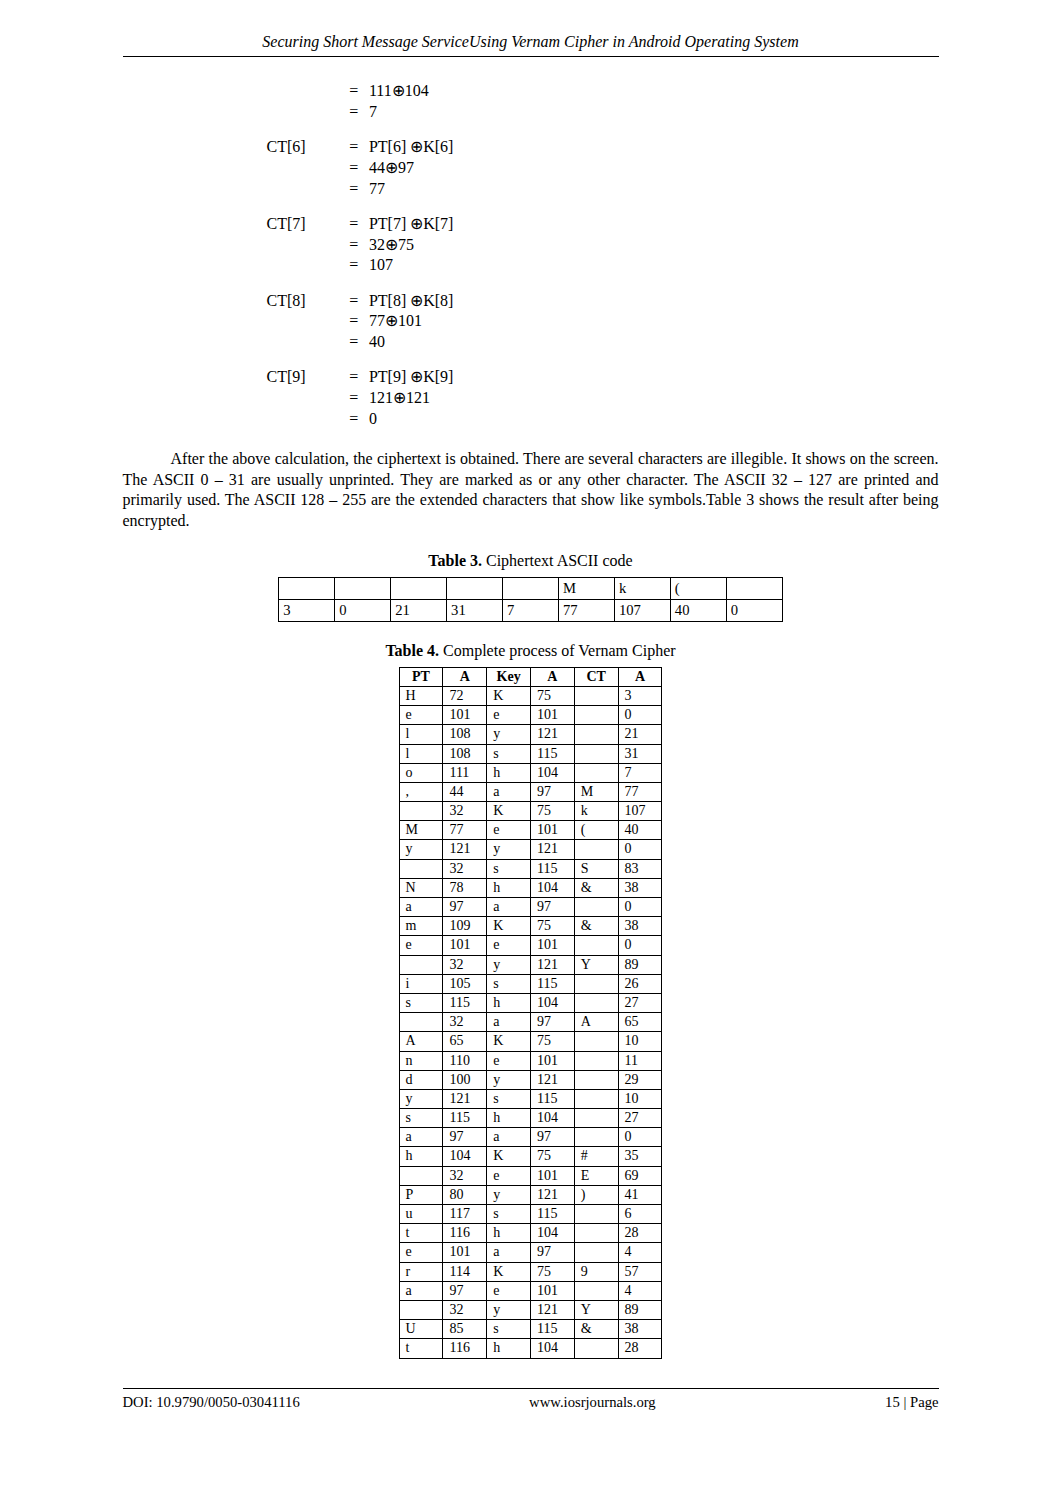Securing Short Message ServiceUsing Vernam Cipher in Android Operating System
| | = | 111⊕104 |
| | = | 7 |
| CT[6] | = | PT[6] ⊕K[6] |
| | = | 44⊕97 |
| | = | 77 |
| CT[7] | = | PT[7] ⊕K[7] |
| | = | 32⊕75 |
| | = | 107 |
| CT[8] | = | PT[8] ⊕K[8] |
| | = | 77⊕101 |
| | = | 40 |
| CT[9] | = | PT[9] ⊕K[9] |
| | = | 121⊕121 |
| | = | 0 |
After the above calculation, the ciphertext is obtained. There are several characters are illegible. It shows on the screen. The ASCII 0 – 31 are usually unprinted. They are marked as or any other character. The ASCII 32 – 127 are printed and primarily used. The ASCII 128 – 255 are the extended characters that show like symbols.Table 3 shows the result after being encrypted.
Table 3. Ciphertext ASCII code
| | | | | | M | k | ( | |
| 3 | 0 | 21 | 31 | 7 | 77 | 107 | 40 | 0 |
Table 4. Complete process of Vernam Cipher
| PT | A | Key | A | CT | A |
| --- | --- | --- | --- | --- | --- |
| H | 72 | K | 75 | | 3 |
| e | 101 | e | 101 | | 0 |
| l | 108 | y | 121 | | 21 |
| l | 108 | s | 115 | | 31 |
| o | 111 | h | 104 | | 7 |
| , | 44 | a | 97 | M | 77 |
| | 32 | K | 75 | k | 107 |
| M | 77 | e | 101 | ( | 40 |
| y | 121 | y | 121 | | 0 |
| | 32 | s | 115 | S | 83 |
| N | 78 | h | 104 | & | 38 |
| a | 97 | a | 97 | | 0 |
| m | 109 | K | 75 | & | 38 |
| e | 101 | e | 101 | | 0 |
| | 32 | y | 121 | Y | 89 |
| i | 105 | s | 115 | | 26 |
| s | 115 | h | 104 | | 27 |
| | 32 | a | 97 | A | 65 |
| A | 65 | K | 75 | | 10 |
| n | 110 | e | 101 | | 11 |
| d | 100 | y | 121 | | 29 |
| y | 121 | s | 115 | | 10 |
| s | 115 | h | 104 | | 27 |
| a | 97 | a | 97 | | 0 |
| h | 104 | K | 75 | # | 35 |
| | 32 | e | 101 | E | 69 |
| P | 80 | y | 121 | ) | 41 |
| u | 117 | s | 115 | | 6 |
| t | 116 | h | 104 | | 28 |
| e | 101 | a | 97 | | 4 |
| r | 114 | K | 75 | 9 | 57 |
| a | 97 | e | 101 | | 4 |
| | 32 | y | 121 | Y | 89 |
| U | 85 | s | 115 | & | 38 |
| t | 116 | h | 104 | | 28 |
DOI: 10.9790/0050-03041116
www.iosrjournals.org
15 | Page